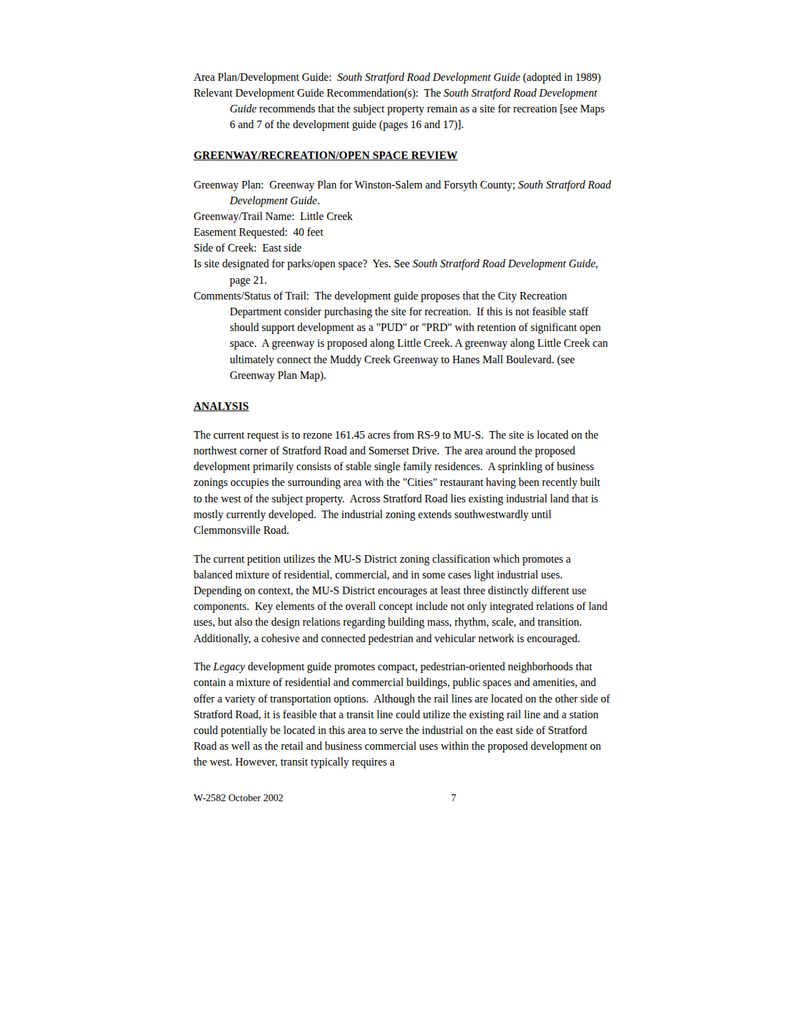Area Plan/Development Guide: South Stratford Road Development Guide (adopted in 1989)
Relevant Development Guide Recommendation(s): The South Stratford Road Development Guide recommends that the subject property remain as a site for recreation [see Maps 6 and 7 of the development guide (pages 16 and 17)].
GREENWAY/RECREATION/OPEN SPACE REVIEW
Greenway Plan: Greenway Plan for Winston-Salem and Forsyth County; South Stratford Road Development Guide.
Greenway/Trail Name: Little Creek
Easement Requested: 40 feet
Side of Creek: East side
Is site designated for parks/open space? Yes. See South Stratford Road Development Guide, page 21.
Comments/Status of Trail: The development guide proposes that the City Recreation Department consider purchasing the site for recreation. If this is not feasible staff should support development as a "PUD" or "PRD" with retention of significant open space. A greenway is proposed along Little Creek. A greenway along Little Creek can ultimately connect the Muddy Creek Greenway to Hanes Mall Boulevard. (see Greenway Plan Map).
ANALYSIS
The current request is to rezone 161.45 acres from RS-9 to MU-S. The site is located on the northwest corner of Stratford Road and Somerset Drive. The area around the proposed development primarily consists of stable single family residences. A sprinkling of business zonings occupies the surrounding area with the "Cities" restaurant having been recently built to the west of the subject property. Across Stratford Road lies existing industrial land that is mostly currently developed. The industrial zoning extends southwestwardly until Clemmonsville Road.
The current petition utilizes the MU-S District zoning classification which promotes a balanced mixture of residential, commercial, and in some cases light industrial uses. Depending on context, the MU-S District encourages at least three distinctly different use components. Key elements of the overall concept include not only integrated relations of land uses, but also the design relations regarding building mass, rhythm, scale, and transition. Additionally, a cohesive and connected pedestrian and vehicular network is encouraged.
The Legacy development guide promotes compact, pedestrian-oriented neighborhoods that contain a mixture of residential and commercial buildings, public spaces and amenities, and offer a variety of transportation options. Although the rail lines are located on the other side of Stratford Road, it is feasible that a transit line could utilize the existing rail line and a station could potentially be located in this area to serve the industrial on the east side of Stratford Road as well as the retail and business commercial uses within the proposed development on the west. However, transit typically requires a
W-2582 October 2002 7